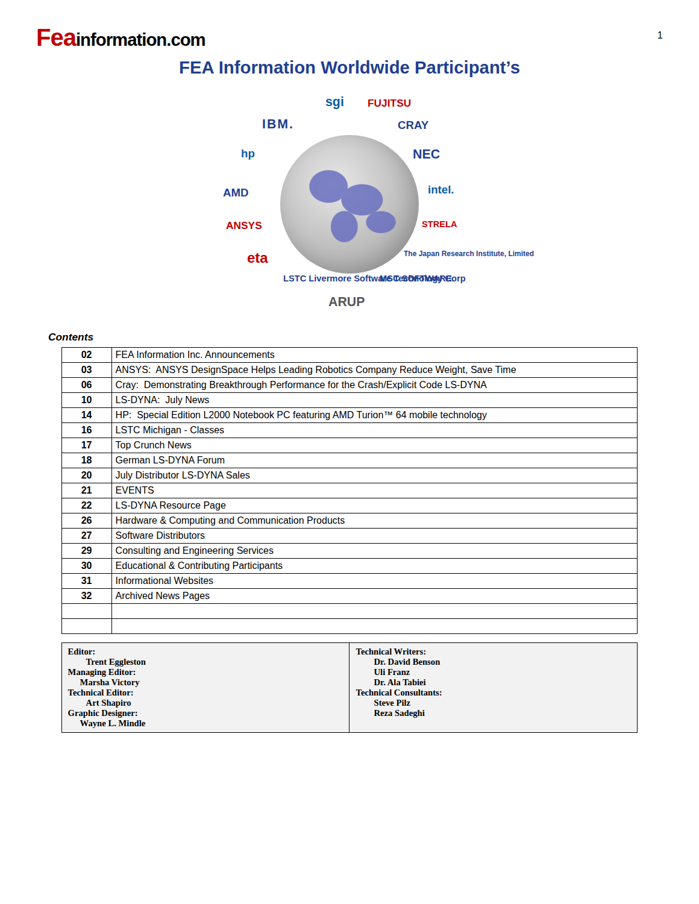Fea information.com 1
FEA Information Worldwide Participant’s
sgi FUJITSU IBM. CRAY hp NEC AMD intel. ANSYS STRELA eta The Japan Research Institute, Limited LSTC Livermore Software Technology Corp MSC SOFTWARE. ARUP
Contents
| 02 | FEA Information Inc. Announcements |
| 03 | ANSYS: ANSYS DesignSpace Helps Leading Robotics Company Reduce Weight, Save Time |
| 06 | Cray: Demonstrating Breakthrough Performance for the Crash/Explicit Code LS-DYNA |
| 10 | LS-DYNA: July News |
| 14 | HP: Special Edition L2000 Notebook PC featuring AMD Turion™ 64 mobile technology |
| 16 | LSTC Michigan - Classes |
| 17 | Top Crunch News |
| 18 | German LS-DYNA Forum |
| 20 | July Distributor LS-DYNA Sales |
| 21 | EVENTS |
| 22 | LS-DYNA Resource Page |
| 26 | Hardware & Computing and Communication Products |
| 27 | Software Distributors |
| 29 | Consulting and Engineering Services |
| 30 | Educational & Contributing Participants |
| 31 | Informational Websites |
| 32 | Archived News Pages |
| Editor: Trent Eggleston Managing Editor: Marsha Victory Technical Editor: Art Shapiro Graphic Designer: Wayne L. Mindle | Technical Writers: Dr. David Benson Uli Franz Dr. Ala Tabiei Technical Consultants: Steve Pilz Reza Sadeghi |